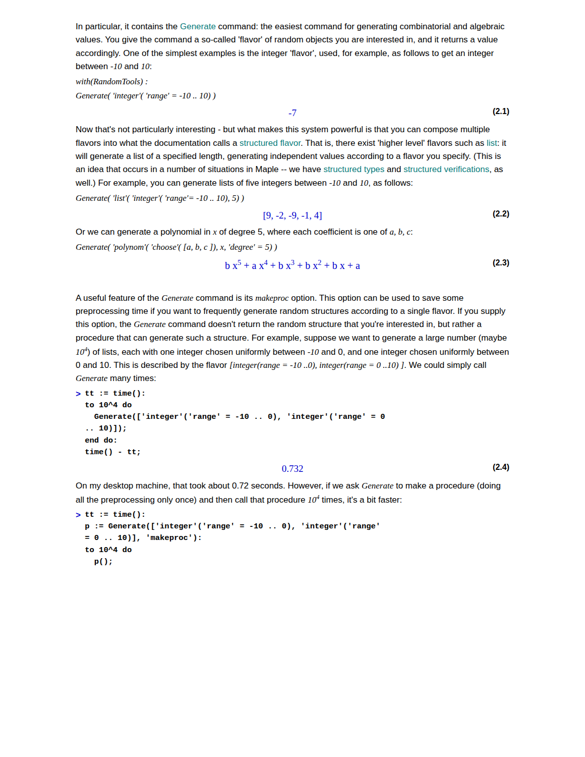In particular, it contains the Generate command: the easiest command for generating combinatorial and algebraic values. You give the command a so-called 'flavor' of random objects you are interested in, and it returns a value accordingly. One of the simplest examples is the integer 'flavor', used, for example, as follows to get an integer between -10 and 10:
with(RandomTools) :
Generate( 'integer'( 'range' = -10 .. 10) )
-7 (2.1)
Now that's not particularly interesting - but what makes this system powerful is that you can compose multiple flavors into what the documentation calls a structured flavor. That is, there exist 'higher level' flavors such as list: it will generate a list of a specified length, generating independent values according to a flavor you specify. (This is an idea that occurs in a number of situations in Maple -- we have structured types and structured verifications, as well.) For example, you can generate lists of five integers between -10 and 10, as follows:
Generate( 'list'( 'integer'( 'range'= -10 .. 10), 5) )
[9, -2, -9, -1, 4] (2.2)
Or we can generate a polynomial in x of degree 5, where each coefficient is one of a, b, c:
Generate( 'polynom'( 'choose'( [a, b, c ]), x, 'degree' = 5) )
b x5 + a x4 + b x3 + b x2 + b x + a (2.3)
A useful feature of the Generate command is its makeproc option. This option can be used to save some preprocessing time if you want to frequently generate random structures according to a single flavor. If you supply this option, the Generate command doesn't return the random structure that you're interested in, but rather a procedure that can generate such a structure. For example, suppose we want to generate a large number (maybe 104) of lists, each with one integer chosen uniformly between -10 and 0, and one integer chosen uniformly between 0 and 10. This is described by the flavor [integer(range = -10 ..0), integer(range = 0 ..10) ]. We could simply call Generate many times:
>
tt := time():
to 10^4 do
  Generate(['integer'('range' = -10 .. 0), 'integer'('range' = 0
.. 10)]);
end do:
time() - tt;
0.732 (2.4)
On my desktop machine, that took about 0.72 seconds. However, if we ask Generate to make a procedure (doing all the preprocessing only once) and then call that procedure 104 times, it's a bit faster:
>
tt := time():
p := Generate(['integer'('range' = -10 .. 0), 'integer'('range'
= 0 .. 10)], 'makeproc'):
to 10^4 do
  p();